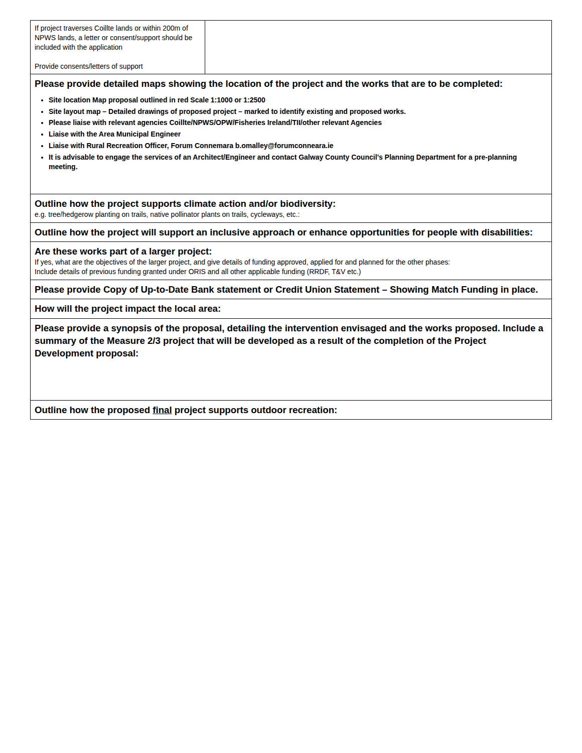| If project traverses Coillte lands or within 200m of NPWS lands, a letter or consent/support should be included with the application Provide consents/letters of support | |
| Please provide detailed maps showing the location of the project and the works that are to be completed: Site location Map proposal outlined in red Scale 1:1000 or 1:2500 Site layout map – Detailed drawings of proposed project – marked to identify existing and proposed works. Please liaise with relevant agencies Coillte/NPWS/OPW/Fisheries Ireland/TII/other relevant Agencies Liaise with the Area Municipal Engineer Liaise with Rural Recreation Officer, Forum Connemara b.omalley@forumconneara.ie It is advisable to engage the services of an Architect/Engineer and contact Galway County Council’s Planning Department for a pre-planning meeting. |
| Outline how the project supports climate action and/or biodiversity: e.g. tree/hedgerow planting on trails, native pollinator plants on trails, cycleways, etc.: |
| Outline how the project will support an inclusive approach or enhance opportunities for people with disabilities: |
| Are these works part of a larger project: If yes, what are the objectives of the larger project, and give details of funding approved, applied for and planned for the other phases: Include details of previous funding granted under ORIS and all other applicable funding (RRDF, T&V etc.) |
| Please provide Copy of Up-to-Date Bank statement or Credit Union Statement – Showing Match Funding in place. |
| How will the project impact the local area: |
| Please provide a synopsis of the proposal, detailing the intervention envisaged and the works proposed. Include a summary of the Measure 2/3 project that will be developed as a result of the completion of the Project Development proposal: |
| Outline how the proposed final project supports outdoor recreation: |